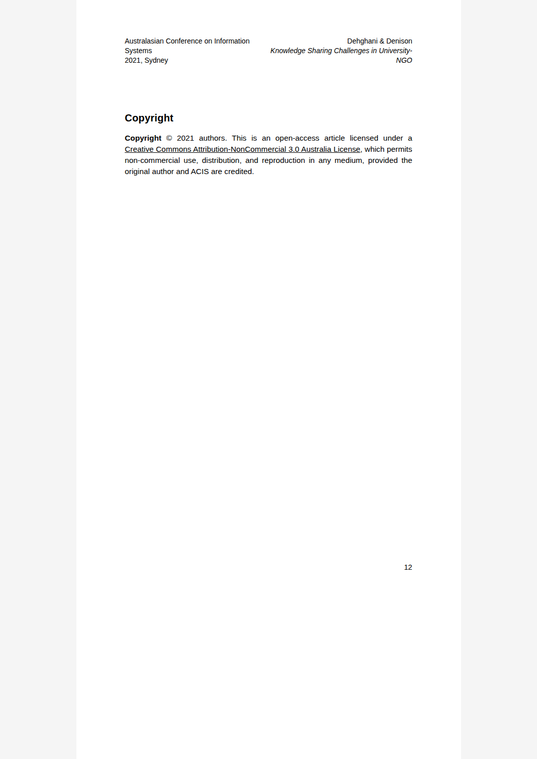Australasian Conference on Information Systems
2021, Sydney
Dehghani & Denison
Knowledge Sharing Challenges in University-NGO
Copyright
Copyright © 2021 authors. This is an open-access article licensed under a Creative Commons Attribution-NonCommercial 3.0 Australia License, which permits non-commercial use, distribution, and reproduction in any medium, provided the original author and ACIS are credited.
12